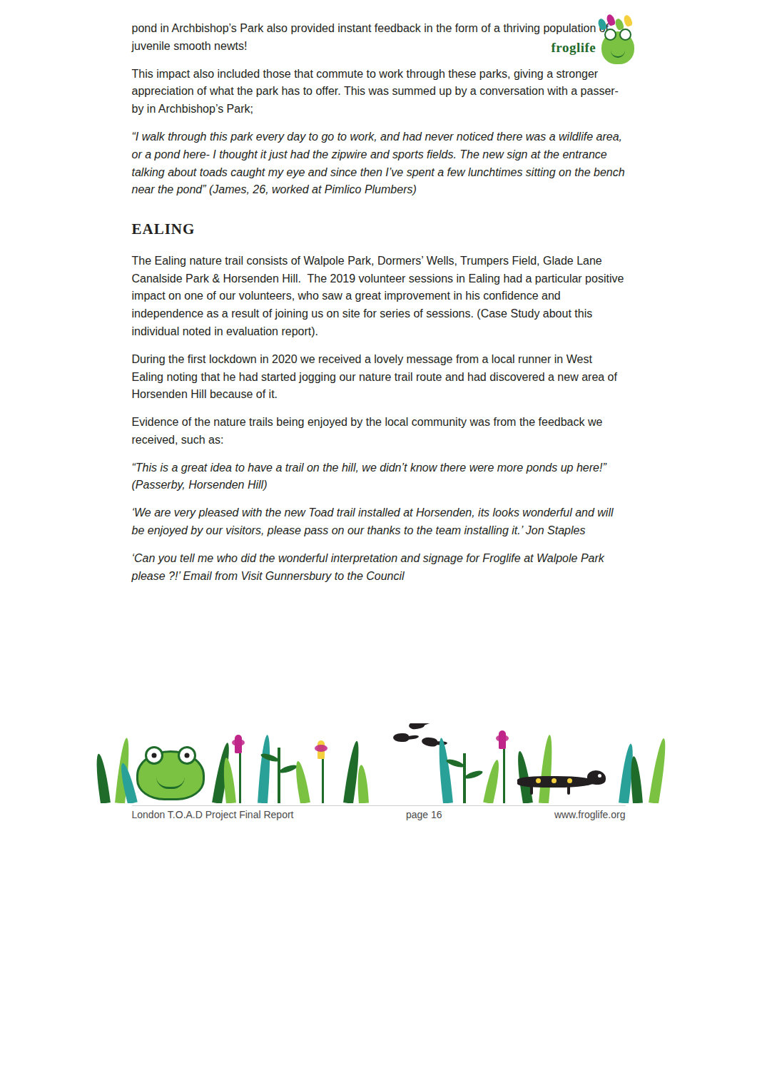froglife
pond in Archbishop’s Park also provided instant feedback in the form of a thriving population of juvenile smooth newts!
This impact also included those that commute to work through these parks, giving a stronger appreciation of what the park has to offer. This was summed up by a conversation with a passer-by in Archbishop’s Park;
“I walk through this park every day to go to work, and had never noticed there was a wildlife area, or a pond here- I thought it just had the zipwire and sports fields. The new sign at the entrance talking about toads caught my eye and since then I’ve spent a few lunchtimes sitting on the bench near the pond” (James, 26, worked at Pimlico Plumbers)
EALING
The Ealing nature trail consists of Walpole Park, Dormers’ Wells, Trumpers Field, Glade Lane Canalside Park & Horsenden Hill. The 2019 volunteer sessions in Ealing had a particular positive impact on one of our volunteers, who saw a great improvement in his confidence and independence as a result of joining us on site for series of sessions. (Case Study about this individual noted in evaluation report).
During the first lockdown in 2020 we received a lovely message from a local runner in West Ealing noting that he had started jogging our nature trail route and had discovered a new area of Horsenden Hill because of it.
Evidence of the nature trails being enjoyed by the local community was from the feedback we received, such as:
“This is a great idea to have a trail on the hill, we didn’t know there were more ponds up here!” (Passerby, Horsenden Hill)
‘We are very pleased with the new Toad trail installed at Horsenden, its looks wonderful and will be enjoyed by our visitors, please pass on our thanks to the team installing it.’ Jon Staples
‘Can you tell me who did the wonderful interpretation and signage for Froglife at Walpole Park please ?!’ Email from Visit Gunnersbury to the Council
London T.O.A.D Project Final Report page 16 www.froglife.org